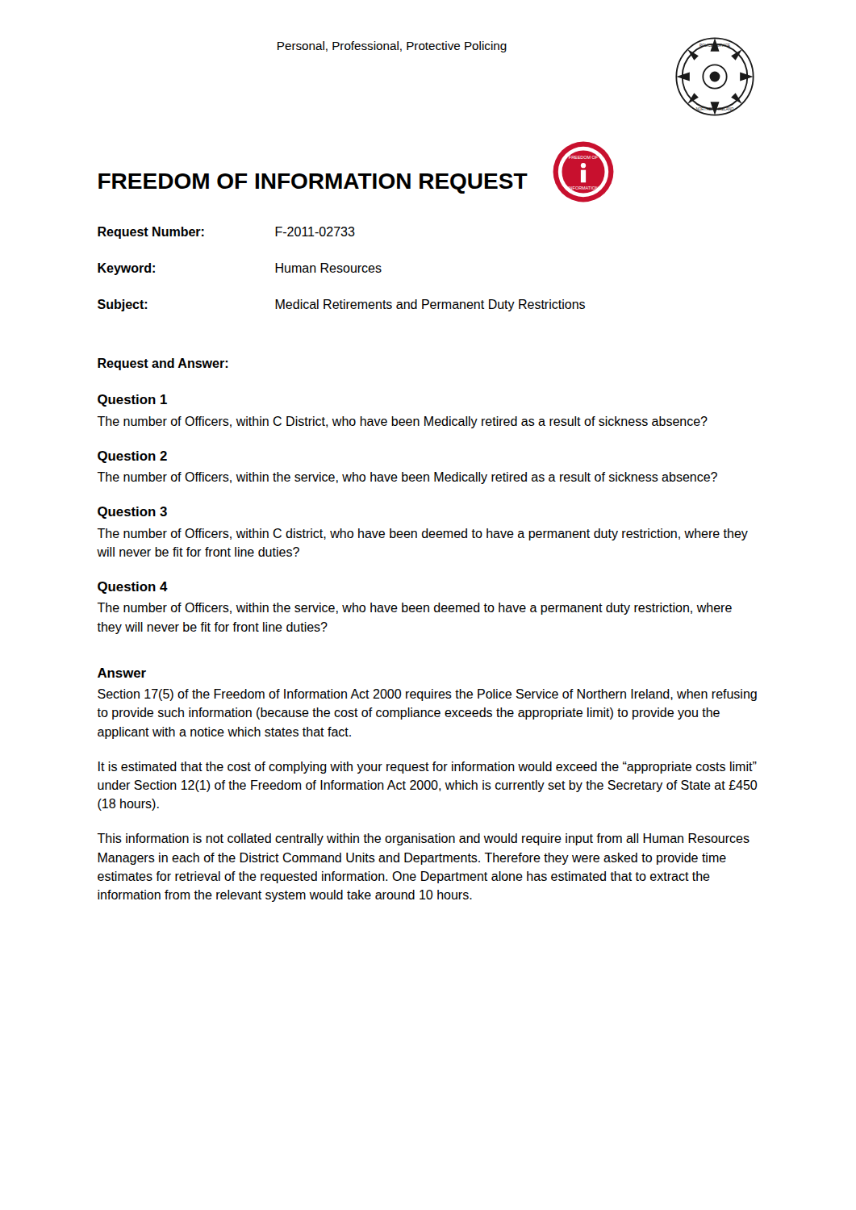Personal, Professional, Protective Policing
POLICE SERVICE NORTHERN IRELAND
FREEDOM OF INFORMATION REQUEST
FREEDOM OF INFORMATION
| Request Number: | F-2011-02733 |
| Keyword: | Human Resources |
| Subject: | Medical Retirements and Permanent Duty Restrictions |
Request and Answer:
Question 1
The number of Officers, within C District, who have been Medically retired as a result of sickness absence?
Question 2
The number of Officers, within the service, who have been Medically retired as a result of sickness absence?
Question 3
The number of Officers, within C district, who have been deemed to have a permanent duty restriction, where they will never be fit for front line duties?
Question 4
The number of Officers, within the service, who have been deemed to have a permanent duty restriction, where they will never be fit for front line duties?
Answer
Section 17(5) of the Freedom of Information Act 2000 requires the Police Service of Northern Ireland, when refusing to provide such information (because the cost of compliance exceeds the appropriate limit) to provide you the applicant with a notice which states that fact.
It is estimated that the cost of complying with your request for information would exceed the “appropriate costs limit” under Section 12(1) of the Freedom of Information Act 2000, which is currently set by the Secretary of State at £450 (18 hours).
This information is not collated centrally within the organisation and would require input from all Human Resources Managers in each of the District Command Units and Departments. Therefore they were asked to provide time estimates for retrieval of the requested information. One Department alone has estimated that to extract the information from the relevant system would take around 10 hours.